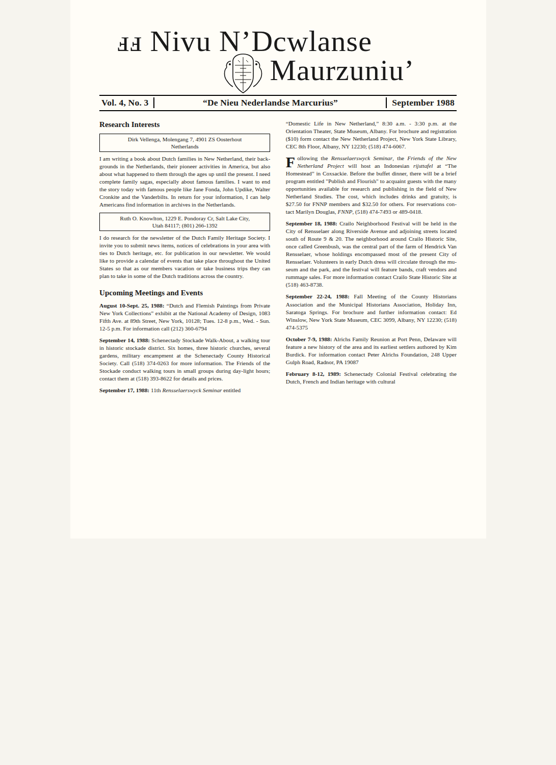ⅎⅎ Nivu N’Dcwlanse Maurzuniu’
Vol. 4, No. 3 “De Nieu Nederlandse Marcurius” September 1988
Research Interests
Dirk Vellenga, Molengang 7, 4901 ZS Oosterhout
Netherlands
I am writing a book about Dutch families in New Netherland, their backgrounds in the Netherlands, their pioneer activities in America, but also about what happened to them through the ages up until the present. I need complete family sagas, especially about famous families. I want to end the story today with famous people like Jane Fonda, John Updike, Walter Cronkite and the Vanderbilts. In return for your information, I can help Americans find information in archives in the Netherlands.
Ruth O. Knowlton, 1229 E. Pondoray Cr, Salt Lake City,
Utah 84117; (801) 266-1392
I do research for the newsletter of the Dutch Family Heritage Society. I invite you to submit news items, notices of celebrations in your area with ties to Dutch heritage, etc. for publication in our newsletter. We would like to provide a calendar of events that take place throughout the United States so that as our members vacation or take business trips they can plan to take in some of the Dutch traditions across the country.
Upcoming Meetings and Events
August 10-Sept. 25, 1988: “Dutch and Flemish Paintings from Private New York Collections” exhibit at the National Academy of Design, 1083 Fifth Ave. at 89th Street, New York, 10128; Tues. 12-8 p.m., Wed. - Sun. 12-5 p.m. For information call (212) 360-6794
September 14, 1988: Schenectady Stockade Walk-About, a walking tour in historic stockade district. Six homes, three historic churches, several gardens, military encampment at the Schenectady County Historical Society. Call (518) 374-0263 for more information. The Friends of the Stockade conduct walking tours in small groups during day-light hours; contact them at (518) 393-8622 for details and prices.
September 17, 1988: 11th Rensselaerswyck Seminar entitled
“Domestic Life in New Netherland,” 8:30 a.m. - 3:30 p.m. at the Orientation Theater, State Museum, Albany. For brochure and registration ($10) form contact the New Netherland Project, New York State Library, CEC 8th Floor, Albany, NY 12230; (518) 474-6067.
Following the Rensselaerswyck Seminar, the Friends of the New Netherland Project will host an Indonesian rijsttafel at “The Homestead” in Coxsackie. Before the buffet dinner, there will be a brief program entitled "Publish and Flourish" to acquaint guests with the many opportunities available for research and publishing in the field of New Netherland Studies. The cost, which includes drinks and gratuity, is $27.50 for FNNP members and $32.50 for others. For reservations contact Marilyn Douglas, FNNP, (518) 474-7493 or 489-0418.
September 18, 1988: Crailo Neighborhood Festival will be held in the City of Rensselaer along Riverside Avenue and adjoining streets located south of Route 9 & 20. The neighborhood around Crailo Historic Site, once called Greenbush, was the central part of the farm of Hendrick Van Rensselaer, whose holdings encompassed most of the present City of Rensselaer. Volunteers in early Dutch dress will circulate through the museum and the park, and the festival will feature bands, craft vendors and rummage sales. For more information contact Crailo State Historic Site at (518) 463-8738.
September 22-24, 1988: Fall Meeting of the County Historians Association and the Municipal Historians Association, Holiday Inn, Saratoga Springs. For brochure and further information contact: Ed Winslow, New York State Museum, CEC 3099, Albany, NY 12230; (518) 474-5375
October 7-9, 1988: Alrichs Family Reunion at Port Penn, Delaware will feature a new history of the area and its earliest settlers authored by Kim Burdick. For information contact Peter Alrichs Foundation, 248 Upper Gulph Road, Radnor, PA 19087
February 8-12, 1989: Schenectady Colonial Festival celebrating the Dutch, French and Indian heritage with cultural